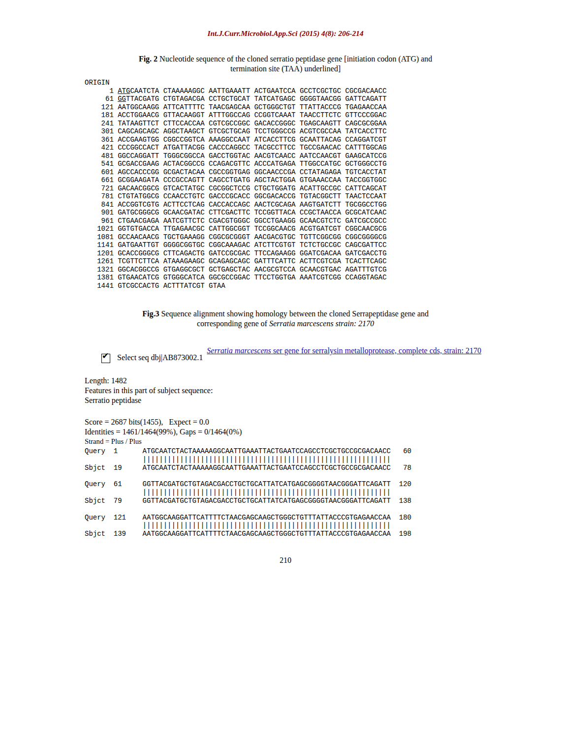Int.J.Curr.Microbiol.App.Sci (2015) 4(8): 206-214
Fig. 2 Nucleotide sequence of the cloned serratio peptidase gene [initiation codon (ATG) and termination site (TAA) underlined]
ORIGIN
      1 ATGCAATCTA CTAAAAAGGC AATTGAAATT ACTGAATCCA GCCTCGCTGC CGCGACAACC
     61 GGTTACGATG CTGTAGACGA CCTGCTGCAT TATCATGAGC GGGGTAACGG GATTCAGATT
    121 AATGGCAAGG ATTCATTTTC TAACGAGCAA GCTGGGCTGT TTATTACCCG TGAGAACCAA
    181 ACCTGGAACG GTTACAAGGT ATTTGGCCAG CCGGTCAAAT TAACCTTCTC GTTCCCGGAC
    241 TATAAGTTCT CTTCCACCAA CGTCGCCGGC GACACCGGGC TGAGCAAGTT CAGCGCGGAA
    301 CAGCAGCAGC AGGCTAAGCT GTCGCTGCAG TCCTGGGCCG ACGTCGCCAA TATCACCTTC
    361 ACCGAAGTGG CGGCCGGTCA AAAGGCCAAT ATCACCTTCG GCAATTACAG CCAGGATCGT
    421 CCCGGCCACT ATGATTACGG CACCCAGGCC TACGCCTTCC TGCCGAACAC CATTTGGCAG
    481 GGCCAGGATT TGGGCGGCCA GACCTGGTAC AACGTCAACC AATCCAACGT GAAGCATCCG
    541 GCGACCGAAG ACTACGGCCG CCAGACGTTC ACCCATGAGA TTGGCCATGC GCTGGGCCTG
    601 AGCCACCCGG GCGACTACAA CGCCGGTGAG GGCAACCCGA CCTATAGAGA TGTCACCTAT
    661 GCGGAAGATA CCCGCCAGTT CAGCCTGATG AGCTACTGGA GTGAAACCAA TACCGGTGGC
    721 GACAACGGCG GTCACTATGC CGCGGCTCCG CTGCTGGATG ACATTGCCGC CATTCAGCAT
    781 CTGTATGGCG CCAACCTGTC GACCCGCACC GGCGACACCG TGTACGGCTT TAACTCCAAT
    841 ACCGGTCGTG ACTTCCTCAG CACCACCAGC AACTCGCAGA AAGTGATCTT TGCGGCCTGG
    901 GATGCGGGCG GCAACGATAC CTTCGACTTC TCCGGTTACA CCGCTAACCA GCGCATCAAC
    961 CTGAACGAGA AATCGTTCTC CGACGTGGGC GGCCTGAAGG GCAACGTCTC GATCGCCGCC
   1021 GGTGTGACCA TTGAGAACGC CATTGGCGGT TCCGGCAACG ACGTGATCGT CGGCAACGCG
   1081 GCCAACAACG TGCTGAAAGG CGGCGCGGGT AACGACGTGC TGTTCGGCGG CGGCGGGGCG
   1141 GATGAATTGT GGGGCGGTGC CGGCAAAGAC ATCTTCGTGT TCTCTGCCGC CAGCGATTCC
   1201 GCACCGGGCG CTTCAGACTG GATCCGCGAC TTCCAGAAGG GGATCGACAA GATCGACCTG
   1261 TCGTTCTTCA ATAAAGAAGC GCAGAGCAGC GATTTCATTC ACTTCGTCGA TCACTTCAGC
   1321 GGCACGGCCG GTGAGGCGCT GCTGAGCTAC AACGCGTCCA GCAACGTGAC AGATTTGTCG
   1381 GTGAACATCG GTGGGCATCA GGCGCCGGAC TTCCTGGTGA AAATCGTCGG CCAGGTAGAC
   1441 GTCGCCACTG ACTTTATCGT GTAA
Fig.3 Sequence alignment showing homology between the cloned Serrapeptidase gene and corresponding gene of Serratia marcescens strain: 2170
Select seq dbj|AB873002.1
Serratia marcescens ser gene for serralysin metalloprotease, complete cds, strain: 2170
Length: 1482
Features in this part of subject sequence:
Serratio peptidase
Score = 2687 bits(1455), Expect = 0.0
Identities = 1461/1464(99%), Gaps = 0/1464(0%)
Strand = Plus / Plus
Query  1      ATGCAATCTACTAAAAAGGCAATTGAAATTACTGAATCCAGCCTCGCTGCCGCGACAACC   60
              ||||||||||||||||||||||||||||||||||||||||||||||||||||||||||||
Sbjct  19     ATGCAATCTACTAAAAAGGCAATTGAAATTACTGAATCCAGCCTCGCTGCCGCGACAACC   78

Query  61     GGTTACGATGCTGTAGACGACCTGCTGCATTATCATGAGCGGGGTAACGGGATTCAGATT  120
              ||||||||||||||||||||||||||||||||||||||||||||||||||||||||||||
Sbjct  79     GGTTACGATGCTGTAGACGACCTGCTGCATTATCATGAGCGGGGTAACGGGATTCAGATT  138

Query  121    AATGGCAAGGATTCATTTTCTAACGAGCAAGCTGGGCTGTTTATTACCCGTGAGAACCAA  180
              ||||||||||||||||||||||||||||||||||||||||||||||||||||||||||||
Sbjct  139    AATGGCAAGGATTCATTTTCTAACGAGCAAGCTGGGCTGTTTATTACCCGTGAGAACCAA  198
210